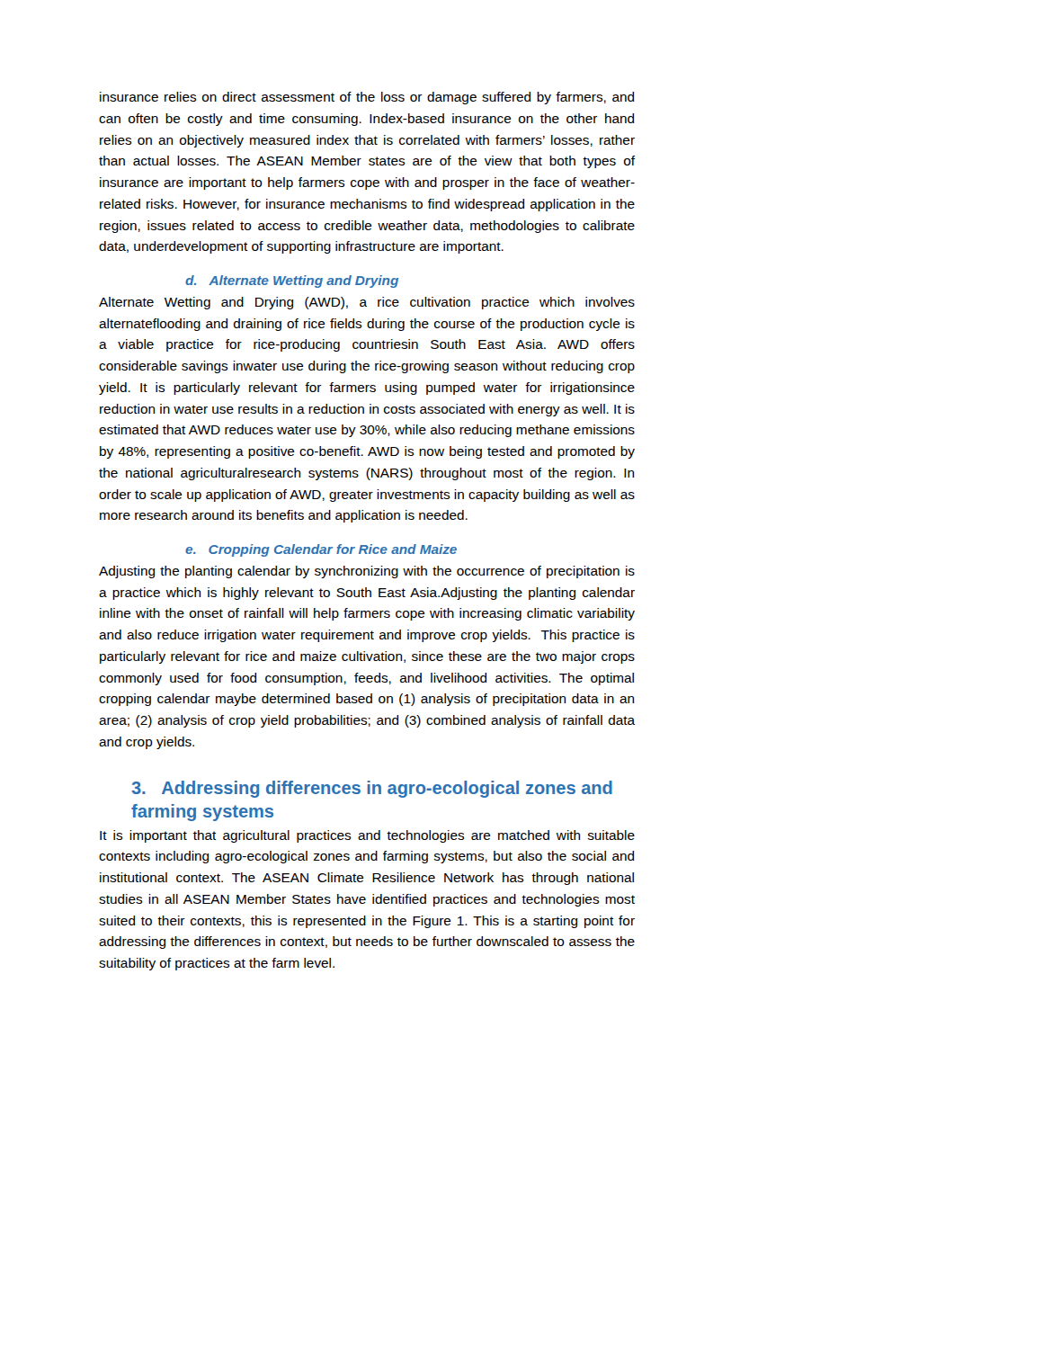insurance relies on direct assessment of the loss or damage suffered by farmers, and can often be costly and time consuming. Index-based insurance on the other hand relies on an objectively measured index that is correlated with farmers’ losses, rather than actual losses. The ASEAN Member states are of the view that both types of insurance are important to help farmers cope with and prosper in the face of weather-related risks. However, for insurance mechanisms to find widespread application in the region, issues related to access to credible weather data, methodologies to calibrate data, underdevelopment of supporting infrastructure are important.
d. Alternate Wetting and Drying
Alternate Wetting and Drying (AWD), a rice cultivation practice which involves alternateflooding and draining of rice fields during the course of the production cycle is a viable practice for rice-producing countriesin South East Asia. AWD offers considerable savings inwater use during the rice-growing season without reducing crop yield. It is particularly relevant for farmers using pumped water for irrigationsince reduction in water use results in a reduction in costs associated with energy as well. It is estimated that AWD reduces water use by 30%, while also reducing methane emissions by 48%, representing a positive co-benefit. AWD is now being tested and promoted by the national agriculturalresearch systems (NARS) throughout most of the region. In order to scale up application of AWD, greater investments in capacity building as well as more research around its benefits and application is needed.
e. Cropping Calendar for Rice and Maize
Adjusting the planting calendar by synchronizing with the occurrence of precipitation is a practice which is highly relevant to South East Asia.Adjusting the planting calendar inline with the onset of rainfall will help farmers cope with increasing climatic variability and also reduce irrigation water requirement and improve crop yields. This practice is particularly relevant for rice and maize cultivation, since these are the two major crops commonly used for food consumption, feeds, and livelihood activities. The optimal cropping calendar maybe determined based on (1) analysis of precipitation data in an area; (2) analysis of crop yield probabilities; and (3) combined analysis of rainfall data and crop yields.
3. Addressing differences in agro-ecological zones and farming systems
It is important that agricultural practices and technologies are matched with suitable contexts including agro-ecological zones and farming systems, but also the social and institutional context. The ASEAN Climate Resilience Network has through national studies in all ASEAN Member States have identified practices and technologies most suited to their contexts, this is represented in the Figure 1. This is a starting point for addressing the differences in context, but needs to be further downscaled to assess the suitability of practices at the farm level.